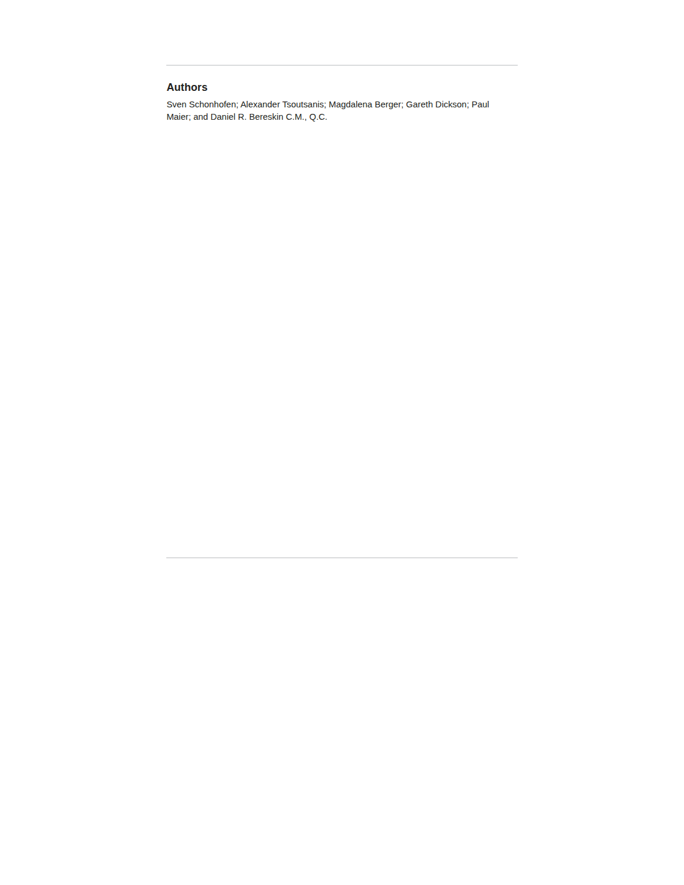Authors
Sven Schonhofen; Alexander Tsoutsanis; Magdalena Berger; Gareth Dickson; Paul Maier; and Daniel R. Bereskin C.M., Q.C.